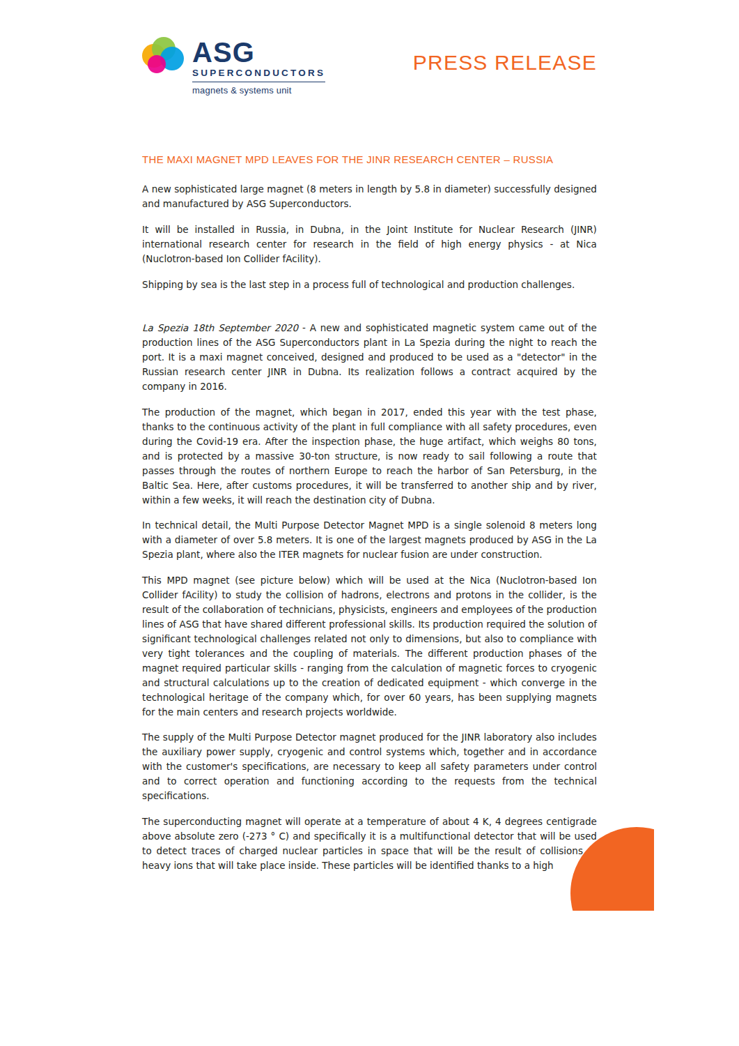ASG
SUPERCONDUCTORS
magnets & systems unit
PRESS RELEASE
THE MAXI MAGNET MPD LEAVES FOR THE JINR RESEARCH CENTER – RUSSIA
A new sophisticated large magnet (8 meters in length by 5.8 in diameter) successfully designed and manufactured by ASG Superconductors.
It will be installed in Russia, in Dubna, in the Joint Institute for Nuclear Research (JINR) international research center for research in the field of high energy physics - at Nica (Nuclotron-based Ion Collider fAcility).
Shipping by sea is the last step in a process full of technological and production challenges.
La Spezia 18th September 2020 - A new and sophisticated magnetic system came out of the production lines of the ASG Superconductors plant in La Spezia during the night to reach the port. It is a maxi magnet conceived, designed and produced to be used as a "detector" in the Russian research center JINR in Dubna. Its realization follows a contract acquired by the company in 2016.
The production of the magnet, which began in 2017, ended this year with the test phase, thanks to the continuous activity of the plant in full compliance with all safety procedures, even during the Covid-19 era. After the inspection phase, the huge artifact, which weighs 80 tons, and is protected by a massive 30-ton structure, is now ready to sail following a route that passes through the routes of northern Europe to reach the harbor of San Petersburg, in the Baltic Sea. Here, after customs procedures, it will be transferred to another ship and by river, within a few weeks, it will reach the destination city of Dubna.
In technical detail, the Multi Purpose Detector Magnet MPD is a single solenoid 8 meters long with a diameter of over 5.8 meters. It is one of the largest magnets produced by ASG in the La Spezia plant, where also the ITER magnets for nuclear fusion are under construction.
This MPD magnet (see picture below) which will be used at the Nica (Nuclotron-based Ion Collider fAcility) to study the collision of hadrons, electrons and protons in the collider, is the result of the collaboration of technicians, physicists, engineers and employees of the production lines of ASG that have shared different professional skills. Its production required the solution of significant technological challenges related not only to dimensions, but also to compliance with very tight tolerances and the coupling of materials. The different production phases of the magnet required particular skills - ranging from the calculation of magnetic forces to cryogenic and structural calculations up to the creation of dedicated equipment - which converge in the technological heritage of the company which, for over 60 years, has been supplying magnets for the main centers and research projects worldwide.
The supply of the Multi Purpose Detector magnet produced for the JINR laboratory also includes the auxiliary power supply, cryogenic and control systems which, together and in accordance with the customer's specifications, are necessary to keep all safety parameters under control and to correct operation and functioning according to the requests from the technical specifications.
The superconducting magnet will operate at a temperature of about 4 K, 4 degrees centigrade above absolute zero (-273 ° C) and specifically it is a multifunctional detector that will be used to detect traces of charged nuclear particles in space that will be the result of collisions of heavy ions that will take place inside. These particles will be identified thanks to a high